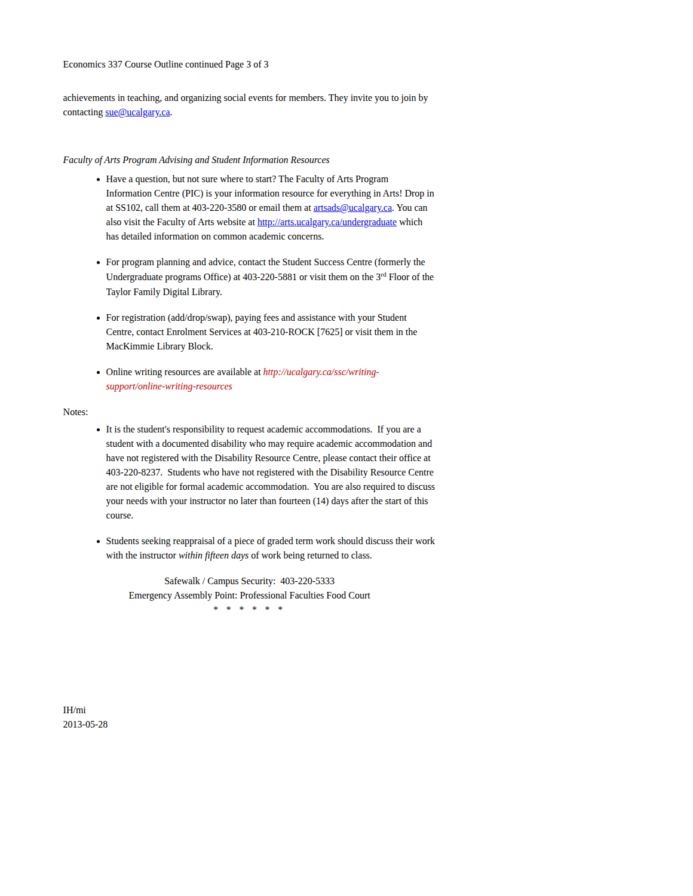Economics 337 Course Outline continued Page 3 of 3
achievements in teaching, and organizing social events for members. They invite you to join by contacting sue@ucalgary.ca.
Faculty of Arts Program Advising and Student Information Resources
Have a question, but not sure where to start? The Faculty of Arts Program Information Centre (PIC) is your information resource for everything in Arts! Drop in at SS102, call them at 403-220-3580 or email them at artsads@ucalgary.ca. You can also visit the Faculty of Arts website at http://arts.ucalgary.ca/undergraduate which has detailed information on common academic concerns.
For program planning and advice, contact the Student Success Centre (formerly the Undergraduate programs Office) at 403-220-5881 or visit them on the 3rd Floor of the Taylor Family Digital Library.
For registration (add/drop/swap), paying fees and assistance with your Student Centre, contact Enrolment Services at 403-210-ROCK [7625] or visit them in the MacKimmie Library Block.
Online writing resources are available at http://ucalgary.ca/ssc/writing-support/online-writing-resources
Notes:
It is the student's responsibility to request academic accommodations. If you are a student with a documented disability who may require academic accommodation and have not registered with the Disability Resource Centre, please contact their office at 403-220-8237. Students who have not registered with the Disability Resource Centre are not eligible for formal academic accommodation. You are also required to discuss your needs with your instructor no later than fourteen (14) days after the start of this course.
Students seeking reappraisal of a piece of graded term work should discuss their work with the instructor within fifteen days of work being returned to class.
Safewalk / Campus Security: 403-220-5333
Emergency Assembly Point: Professional Faculties Food Court
* * * * * *
IH/mi
2013-05-28